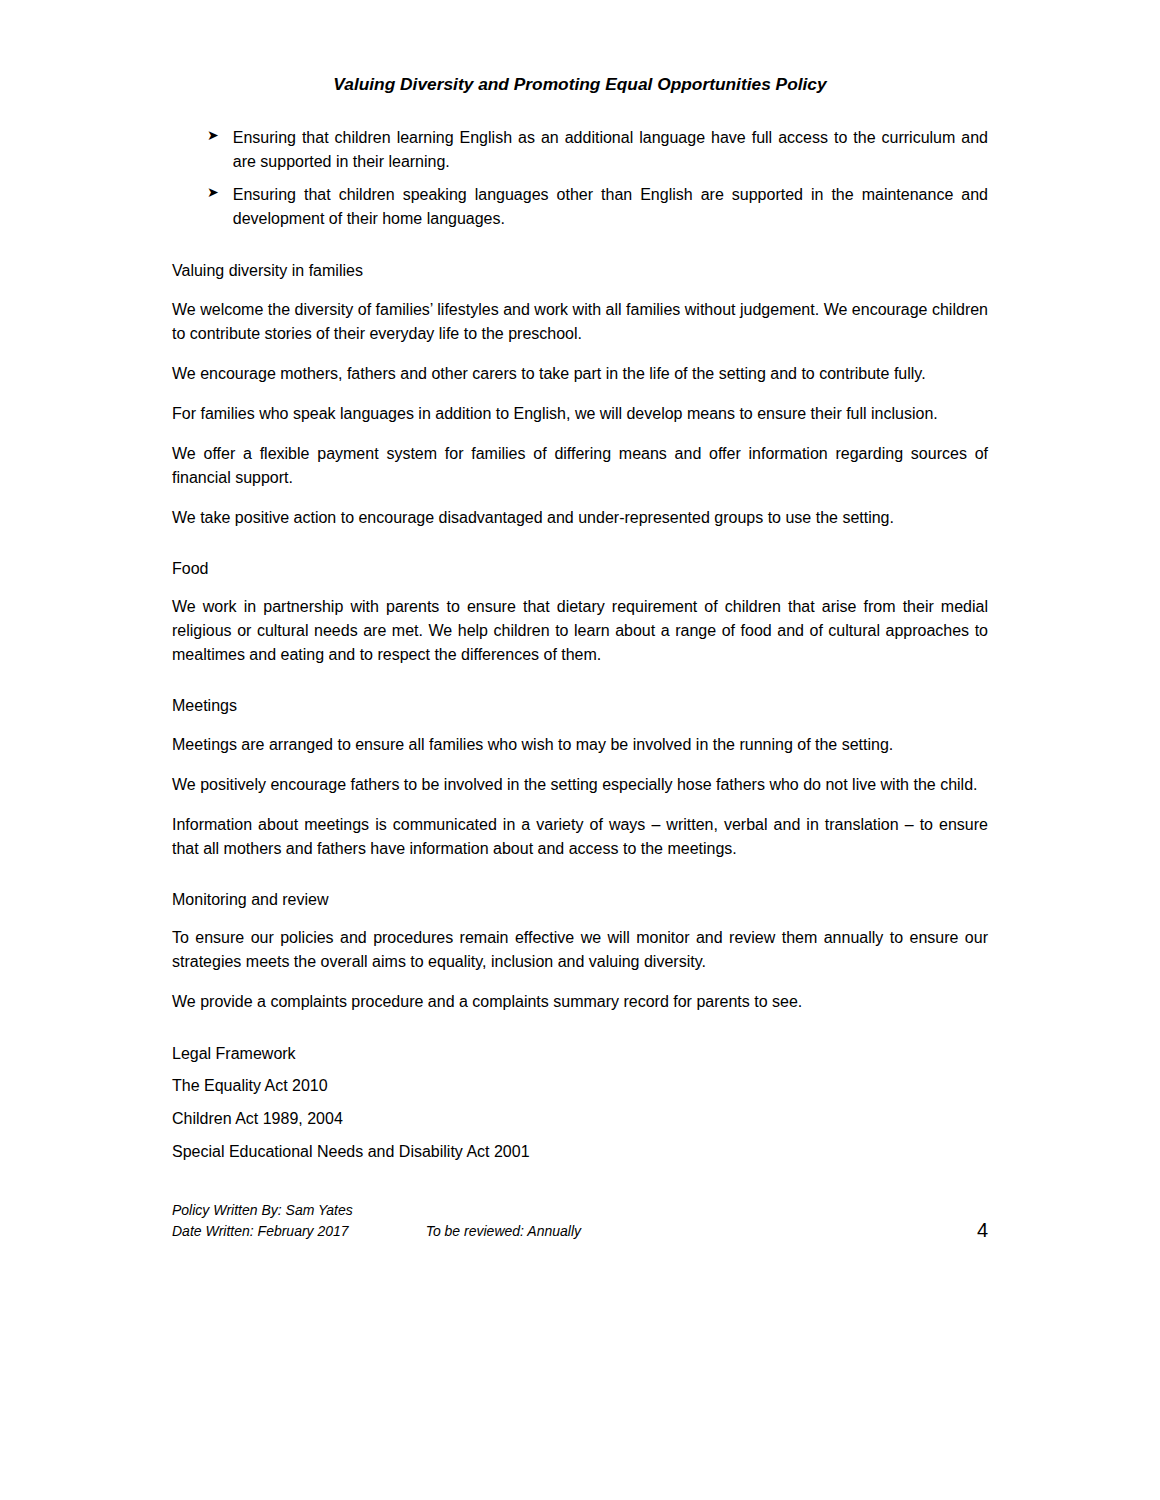Valuing Diversity and Promoting Equal Opportunities Policy
Ensuring that children learning English as an additional language have full access to the curriculum and are supported in their learning.
Ensuring that children speaking languages other than English are supported in the maintenance and development of their home languages.
Valuing diversity in families
We welcome the diversity of families’ lifestyles and work with all families without judgement. We encourage children to contribute stories of their everyday life to the preschool.
We encourage mothers, fathers and other carers to take part in the life of the setting and to contribute fully.
For families who speak languages in addition to English, we will develop means to ensure their full inclusion.
We offer a flexible payment system for families of differing means and offer information regarding sources of financial support.
We take positive action to encourage disadvantaged and under-represented groups to use the setting.
Food
We work in partnership with parents to ensure that dietary requirement of children that arise from their medial religious or cultural needs are met. We help children to learn about a range of food and of cultural approaches to mealtimes and eating and to respect the differences of them.
Meetings
Meetings are arranged to ensure all families who wish to may be involved in the running of the setting.
We positively encourage fathers to be involved in the setting especially hose fathers who do not live with the child.
Information about meetings is communicated in a variety of ways – written, verbal and in translation – to ensure that all mothers and fathers have information about and access to the meetings.
Monitoring and review
To ensure our policies and procedures remain effective we will monitor and review them annually to ensure our strategies meets the overall aims to equality, inclusion and valuing diversity.
We provide a complaints procedure and a complaints summary record for parents to see.
Legal Framework
The Equality Act 2010
Children Act 1989, 2004
Special Educational Needs and Disability Act 2001
Policy Written By: Sam Yates
Date Written: February 2017 To be reviewed: Annually
4